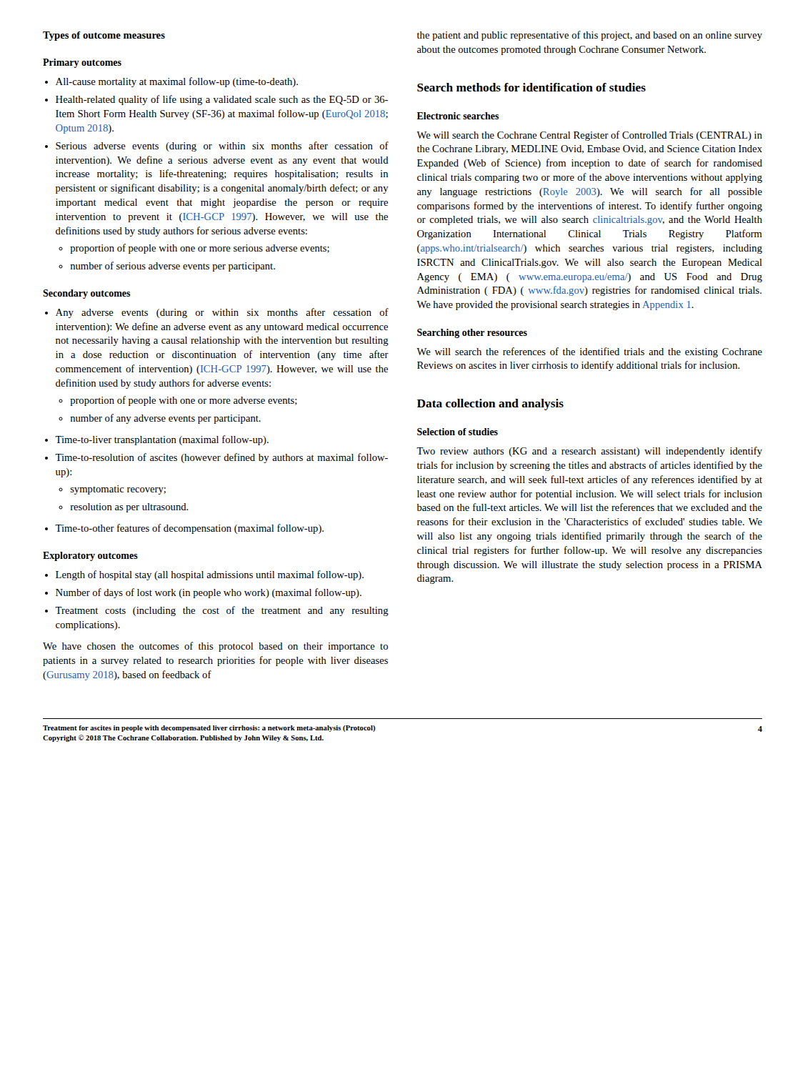Types of outcome measures
Primary outcomes
All-cause mortality at maximal follow-up (time-to-death).
Health-related quality of life using a validated scale such as the EQ-5D or 36-Item Short Form Health Survey (SF-36) at maximal follow-up (EuroQol 2018; Optum 2018).
Serious adverse events (during or within six months after cessation of intervention). We define a serious adverse event as any event that would increase mortality; is life-threatening; requires hospitalisation; results in persistent or significant disability; is a congenital anomaly/birth defect; or any important medical event that might jeopardise the person or require intervention to prevent it (ICH-GCP 1997). However, we will use the definitions used by study authors for serious adverse events:
proportion of people with one or more serious adverse events;
number of serious adverse events per participant.
Secondary outcomes
Any adverse events (during or within six months after cessation of intervention): We define an adverse event as any untoward medical occurrence not necessarily having a causal relationship with the intervention but resulting in a dose reduction or discontinuation of intervention (any time after commencement of intervention) (ICH-GCP 1997). However, we will use the definition used by study authors for adverse events:
proportion of people with one or more adverse events;
number of any adverse events per participant.
Time-to-liver transplantation (maximal follow-up).
Time-to-resolution of ascites (however defined by authors at maximal follow-up):
symptomatic recovery;
resolution as per ultrasound.
Time-to-other features of decompensation (maximal follow-up).
Exploratory outcomes
Length of hospital stay (all hospital admissions until maximal follow-up).
Number of days of lost work (in people who work) (maximal follow-up).
Treatment costs (including the cost of the treatment and any resulting complications).
We have chosen the outcomes of this protocol based on their importance to patients in a survey related to research priorities for people with liver diseases (Gurusamy 2018), based on feedback of
the patient and public representative of this project, and based on an online survey about the outcomes promoted through Cochrane Consumer Network.
Search methods for identification of studies
Electronic searches
We will search the Cochrane Central Register of Controlled Trials (CENTRAL) in the Cochrane Library, MEDLINE Ovid, Embase Ovid, and Science Citation Index Expanded (Web of Science) from inception to date of search for randomised clinical trials comparing two or more of the above interventions without applying any language restrictions (Royle 2003). We will search for all possible comparisons formed by the interventions of interest. To identify further ongoing or completed trials, we will also search clinicaltrials.gov, and the World Health Organization International Clinical Trials Registry Platform (apps.who.int/trialsearch/) which searches various trial registers, including ISRCTN and ClinicalTrials.gov. We will also search the European Medical Agency ( EMA) ( www.ema.europa.eu/ema/) and US Food and Drug Administration ( FDA) ( www.fda.gov) registries for randomised clinical trials. We have provided the provisional search strategies in Appendix 1.
Searching other resources
We will search the references of the identified trials and the existing Cochrane Reviews on ascites in liver cirrhosis to identify additional trials for inclusion.
Data collection and analysis
Selection of studies
Two review authors (KG and a research assistant) will independently identify trials for inclusion by screening the titles and abstracts of articles identified by the literature search, and will seek full-text articles of any references identified by at least one review author for potential inclusion. We will select trials for inclusion based on the full-text articles. We will list the references that we excluded and the reasons for their exclusion in the 'Characteristics of excluded' studies table. We will also list any ongoing trials identified primarily through the search of the clinical trial registers for further follow-up. We will resolve any discrepancies through discussion. We will illustrate the study selection process in a PRISMA diagram.
Treatment for ascites in people with decompensated liver cirrhosis: a network meta-analysis (Protocol) Copyright © 2018 The Cochrane Collaboration. Published by John Wiley & Sons, Ltd.
4